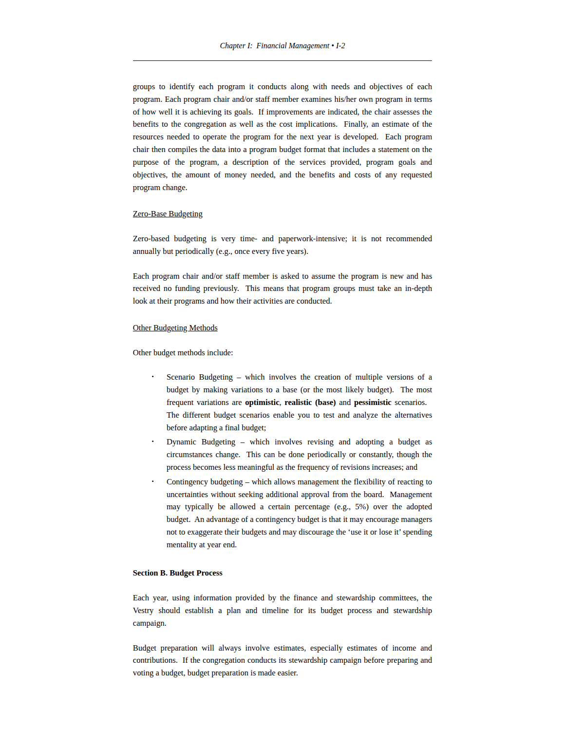Chapter I: Financial Management • I-2
groups to identify each program it conducts along with needs and objectives of each program. Each program chair and/or staff member examines his/her own program in terms of how well it is achieving its goals. If improvements are indicated, the chair assesses the benefits to the congregation as well as the cost implications. Finally, an estimate of the resources needed to operate the program for the next year is developed. Each program chair then compiles the data into a program budget format that includes a statement on the purpose of the program, a description of the services provided, program goals and objectives, the amount of money needed, and the benefits and costs of any requested program change.
Zero-Base Budgeting
Zero-based budgeting is very time- and paperwork-intensive; it is not recommended annually but periodically (e.g., once every five years).
Each program chair and/or staff member is asked to assume the program is new and has received no funding previously. This means that program groups must take an in-depth look at their programs and how their activities are conducted.
Other Budgeting Methods
Other budget methods include:
Scenario Budgeting – which involves the creation of multiple versions of a budget by making variations to a base (or the most likely budget). The most frequent variations are optimistic, realistic (base) and pessimistic scenarios. The different budget scenarios enable you to test and analyze the alternatives before adapting a final budget;
Dynamic Budgeting – which involves revising and adopting a budget as circumstances change. This can be done periodically or constantly, though the process becomes less meaningful as the frequency of revisions increases; and
Contingency budgeting – which allows management the flexibility of reacting to uncertainties without seeking additional approval from the board. Management may typically be allowed a certain percentage (e.g., 5%) over the adopted budget. An advantage of a contingency budget is that it may encourage managers not to exaggerate their budgets and may discourage the ‘use it or lose it’ spending mentality at year end.
Section B. Budget Process
Each year, using information provided by the finance and stewardship committees, the Vestry should establish a plan and timeline for its budget process and stewardship campaign.
Budget preparation will always involve estimates, especially estimates of income and contributions. If the congregation conducts its stewardship campaign before preparing and voting a budget, budget preparation is made easier.